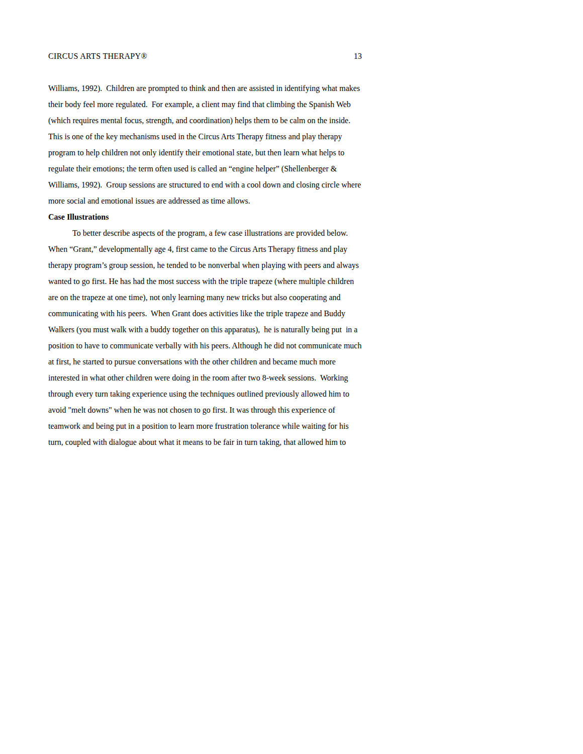Circus Arts Therapy® 13
Williams, 1992). Children are prompted to think and then are assisted in identifying what makes their body feel more regulated. For example, a client may find that climbing the Spanish Web (which requires mental focus, strength, and coordination) helps them to be calm on the inside. This is one of the key mechanisms used in the Circus Arts Therapy fitness and play therapy program to help children not only identify their emotional state, but then learn what helps to regulate their emotions; the term often used is called an “engine helper” (Shellenberger & Williams, 1992). Group sessions are structured to end with a cool down and closing circle where more social and emotional issues are addressed as time allows.
Case Illustrations
To better describe aspects of the program, a few case illustrations are provided below. When “Grant,” developmentally age 4, first came to the Circus Arts Therapy fitness and play therapy program’s group session, he tended to be nonverbal when playing with peers and always wanted to go first. He has had the most success with the triple trapeze (where multiple children are on the trapeze at one time), not only learning many new tricks but also cooperating and communicating with his peers. When Grant does activities like the triple trapeze and Buddy Walkers (you must walk with a buddy together on this apparatus), he is naturally being put in a position to have to communicate verbally with his peers. Although he did not communicate much at first, he started to pursue conversations with the other children and became much more interested in what other children were doing in the room after two 8-week sessions. Working through every turn taking experience using the techniques outlined previously allowed him to avoid "melt downs" when he was not chosen to go first. It was through this experience of teamwork and being put in a position to learn more frustration tolerance while waiting for his turn, coupled with dialogue about what it means to be fair in turn taking, that allowed him to